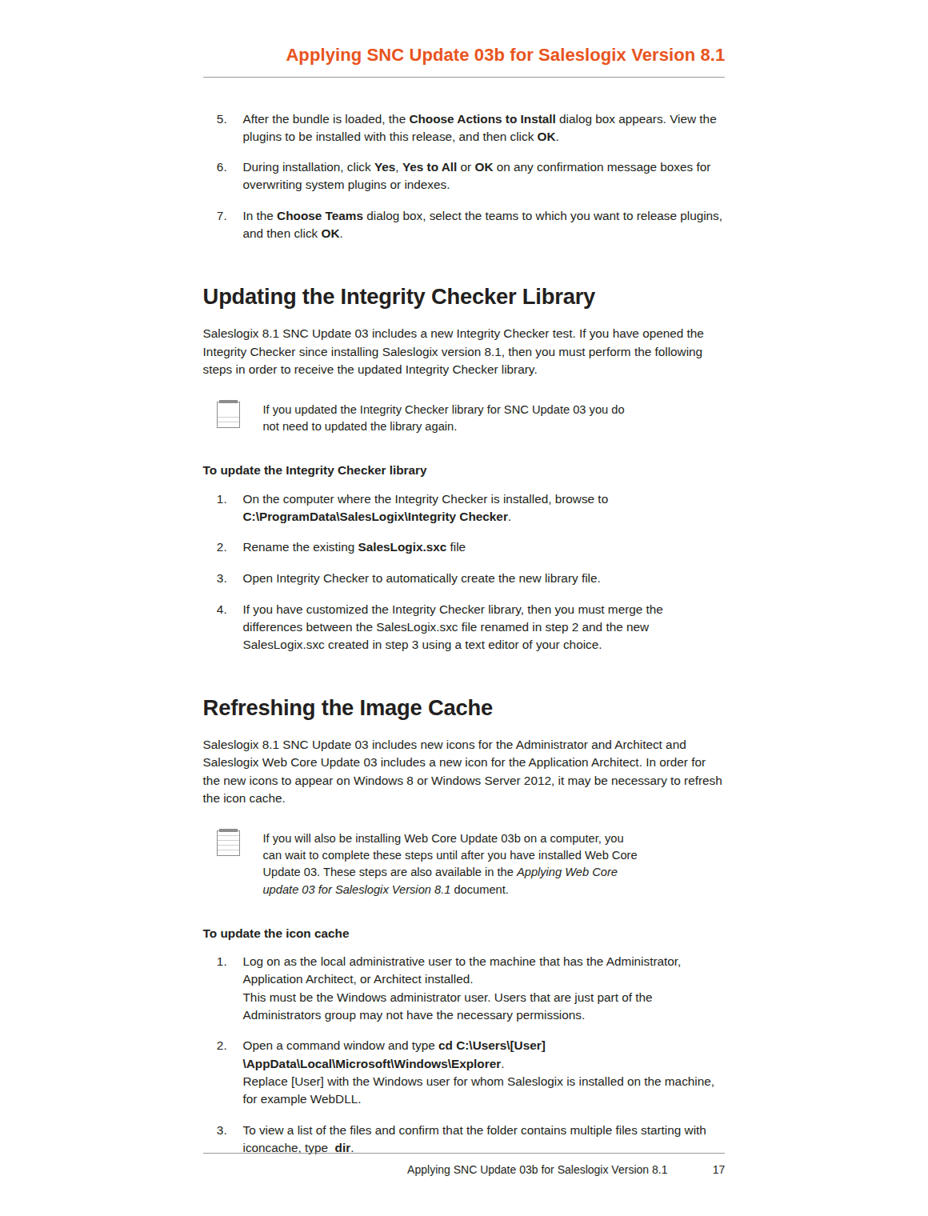Applying SNC Update 03b for Saleslogix Version 8.1
5. After the bundle is loaded, the Choose Actions to Install dialog box appears. View the plugins to be installed with this release, and then click OK.
6. During installation, click Yes, Yes to All or OK on any confirmation message boxes for overwriting system plugins or indexes.
7. In the Choose Teams dialog box, select the teams to which you want to release plugins, and then click OK.
Updating the Integrity Checker Library
Saleslogix 8.1 SNC Update 03 includes a new Integrity Checker test. If you have opened the Integrity Checker since installing Saleslogix version 8.1, then you must perform the following steps in order to receive the updated Integrity Checker library.
If you updated the Integrity Checker library for SNC Update 03 you do
not need to updated the library again.
To update the Integrity Checker library
1. On the computer where the Integrity Checker is installed, browse to C:\ProgramData\SalesLogix\Integrity Checker.
2. Rename the existing SalesLogix.sxc file
3. Open Integrity Checker to automatically create the new library file.
4. If you have customized the Integrity Checker library, then you must merge the differences between the SalesLogix.sxc file renamed in step 2 and the new SalesLogix.sxc created in step 3 using a text editor of your choice.
Refreshing the Image Cache
Saleslogix 8.1 SNC Update 03 includes new icons for the Administrator and Architect and Saleslogix Web Core Update 03 includes a new icon for the Application Architect. In order for the new icons to appear on Windows 8 or Windows Server 2012, it may be necessary to refresh the icon cache.
If you will also be installing Web Core Update 03b on a computer, you
can wait to complete these steps until after you have installed Web Core
Update 03. These steps are also available in the Applying Web Core
update 03 for Saleslogix Version 8.1 document.
To update the icon cache
1. Log on as the local administrative user to the machine that has the Administrator, Application Architect, or Architect installed.
This must be the Windows administrator user. Users that are just part of the Administrators group may not have the necessary permissions.
2. Open a command window and type cd C:\Users\[User]
\AppData\Local\Microsoft\Windows\Explorer.
Replace [User] with the Windows user for whom Saleslogix is installed on the machine, for example WebDLL.
3. To view a list of the files and confirm that the folder contains multiple files starting with iconcache, type dir.
Applying SNC Update 03b for Saleslogix Version 8.1 17